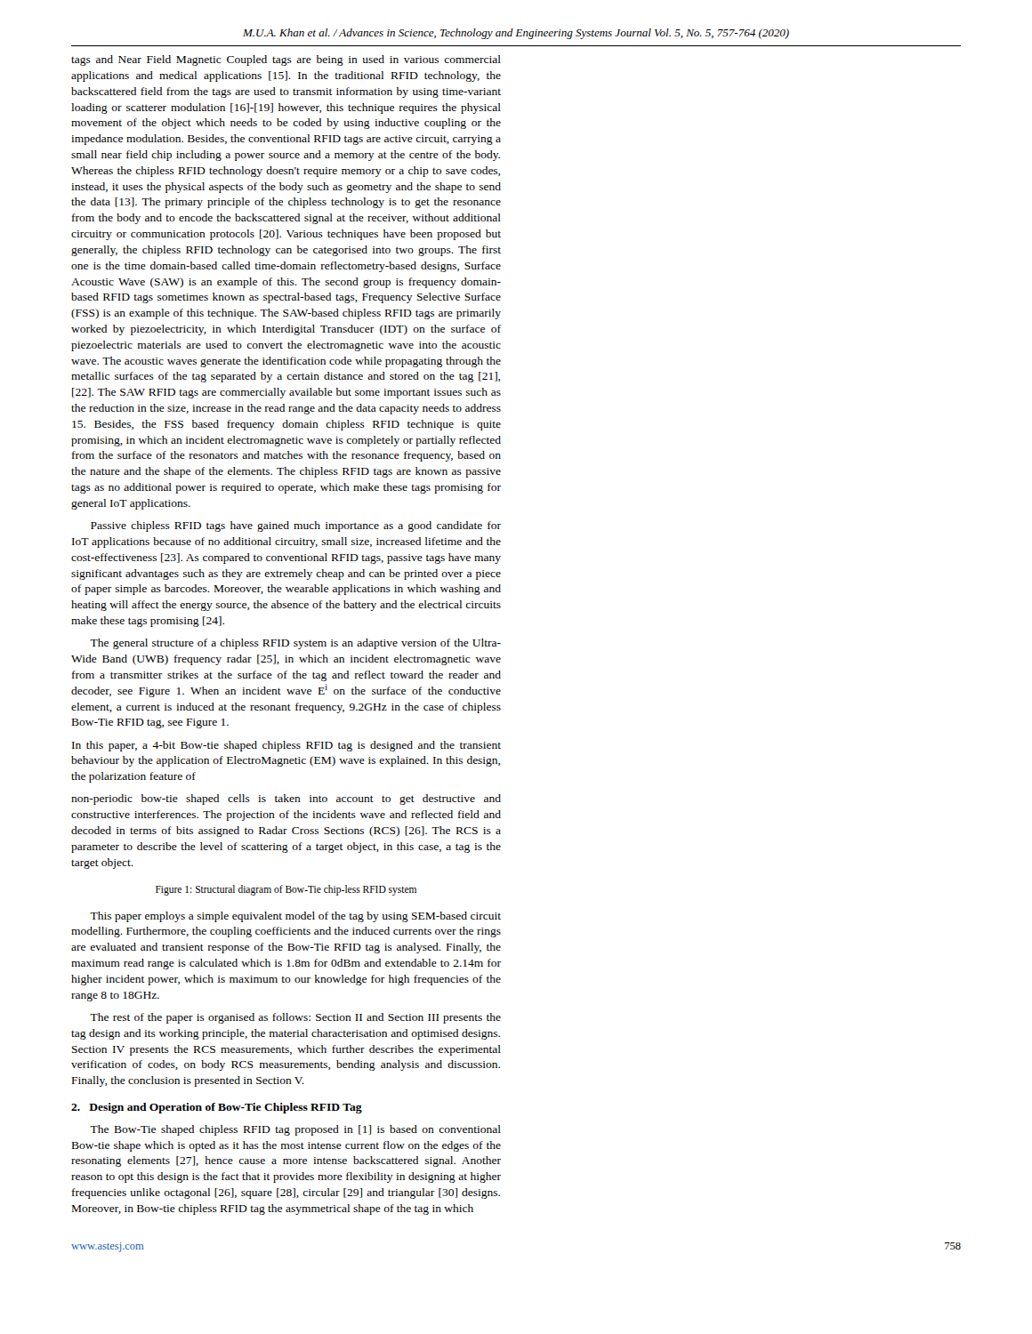M.U.A. Khan et al. / Advances in Science, Technology and Engineering Systems Journal Vol. 5, No. 5, 757-764 (2020)
tags and Near Field Magnetic Coupled tags are being in used in various commercial applications and medical applications [15]. In the traditional RFID technology, the backscattered field from the tags are used to transmit information by using time-variant loading or scatterer modulation [16]-[19] however, this technique requires the physical movement of the object which needs to be coded by using inductive coupling or the impedance modulation. Besides, the conventional RFID tags are active circuit, carrying a small near field chip including a power source and a memory at the centre of the body. Whereas the chipless RFID technology doesn't require memory or a chip to save codes, instead, it uses the physical aspects of the body such as geometry and the shape to send the data [13]. The primary principle of the chipless technology is to get the resonance from the body and to encode the backscattered signal at the receiver, without additional circuitry or communication protocols [20]. Various techniques have been proposed but generally, the chipless RFID technology can be categorised into two groups. The first one is the time domain-based called time-domain reflectometry-based designs, Surface Acoustic Wave (SAW) is an example of this. The second group is frequency domain-based RFID tags sometimes known as spectral-based tags, Frequency Selective Surface (FSS) is an example of this technique. The SAW-based chipless RFID tags are primarily worked by piezoelectricity, in which Interdigital Transducer (IDT) on the surface of piezoelectric materials are used to convert the electromagnetic wave into the acoustic wave. The acoustic waves generate the identification code while propagating through the metallic surfaces of the tag separated by a certain distance and stored on the tag [21], [22]. The SAW RFID tags are commercially available but some important issues such as the reduction in the size, increase in the read range and the data capacity needs to address 15. Besides, the FSS based frequency domain chipless RFID technique is quite promising, in which an incident electromagnetic wave is completely or partially reflected from the surface of the resonators and matches with the resonance frequency, based on the nature and the shape of the elements. The chipless RFID tags are known as passive tags as no additional power is required to operate, which make these tags promising for general IoT applications.
Passive chipless RFID tags have gained much importance as a good candidate for IoT applications because of no additional circuitry, small size, increased lifetime and the cost-effectiveness [23]. As compared to conventional RFID tags, passive tags have many significant advantages such as they are extremely cheap and can be printed over a piece of paper simple as barcodes. Moreover, the wearable applications in which washing and heating will affect the energy source, the absence of the battery and the electrical circuits make these tags promising [24].
The general structure of a chipless RFID system is an adaptive version of the Ultra-Wide Band (UWB) frequency radar [25], in which an incident electromagnetic wave from a transmitter strikes at the surface of the tag and reflect toward the reader and decoder, see Figure 1. When an incident wave Ei on the surface of the conductive element, a current is induced at the resonant frequency, 9.2GHz in the case of chipless Bow-Tie RFID tag, see Figure 1.
In this paper, a 4-bit Bow-tie shaped chipless RFID tag is designed and the transient behaviour by the application of ElectroMagnetic (EM) wave is explained. In this design, the polarization feature of
non-periodic bow-tie shaped cells is taken into account to get destructive and constructive interferences. The projection of the incidents wave and reflected field and decoded in terms of bits assigned to Radar Cross Sections (RCS) [26]. The RCS is a parameter to describe the level of scattering of a target object, in this case, a tag is the target object.
Figure 1: Structural diagram of Bow-Tie chip-less RFID system
This paper employs a simple equivalent model of the tag by using SEM-based circuit modelling. Furthermore, the coupling coefficients and the induced currents over the rings are evaluated and transient response of the Bow-Tie RFID tag is analysed. Finally, the maximum read range is calculated which is 1.8m for 0dBm and extendable to 2.14m for higher incident power, which is maximum to our knowledge for high frequencies of the range 8 to 18GHz.
The rest of the paper is organised as follows: Section II and Section III presents the tag design and its working principle, the material characterisation and optimised designs. Section IV presents the RCS measurements, which further describes the experimental verification of codes, on body RCS measurements, bending analysis and discussion. Finally, the conclusion is presented in Section V.
2. Design and Operation of Bow-Tie Chipless RFID Tag
The Bow-Tie shaped chipless RFID tag proposed in [1] is based on conventional Bow-tie shape which is opted as it has the most intense current flow on the edges of the resonating elements [27], hence cause a more intense backscattered signal. Another reason to opt this design is the fact that it provides more flexibility in designing at higher frequencies unlike octagonal [26], square [28], circular [29] and triangular [30] designs. Moreover, in Bow-tie chipless RFID tag the asymmetrical shape of the tag in which
www.astesj.com 758